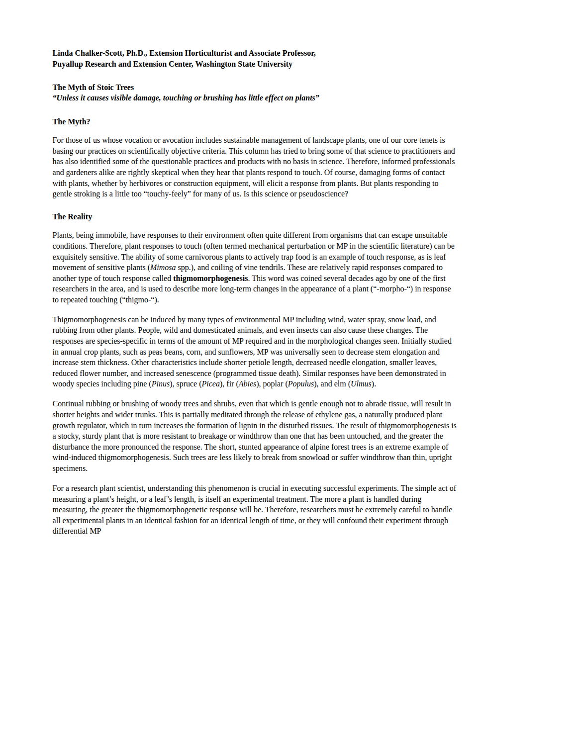Linda Chalker-Scott, Ph.D., Extension Horticulturist and Associate Professor,
Puyallup Research and Extension Center, Washington State University
The Myth of Stoic Trees
“Unless it causes visible damage, touching or brushing has little effect on plants”
The Myth?
For those of us whose vocation or avocation includes sustainable management of landscape plants, one of our core tenets is basing our practices on scientifically objective criteria. This column has tried to bring some of that science to practitioners and has also identified some of the questionable practices and products with no basis in science. Therefore, informed professionals and gardeners alike are rightly skeptical when they hear that plants respond to touch. Of course, damaging forms of contact with plants, whether by herbivores or construction equipment, will elicit a response from plants. But plants responding to gentle stroking is a little too “touchy-feely” for many of us. Is this science or pseudoscience?
The Reality
Plants, being immobile, have responses to their environment often quite different from organisms that can escape unsuitable conditions. Therefore, plant responses to touch (often termed mechanical perturbation or MP in the scientific literature) can be exquisitely sensitive. The ability of some carnivorous plants to actively trap food is an example of touch response, as is leaf movement of sensitive plants (Mimosa spp.), and coiling of vine tendrils. These are relatively rapid responses compared to another type of touch response called thigmomorphogenesis. This word was coined several decades ago by one of the first researchers in the area, and is used to describe more long-term changes in the appearance of a plant (“-morpho-“) in response to repeated touching (“thigmo-“).
Thigmomorphogenesis can be induced by many types of environmental MP including wind, water spray, snow load, and rubbing from other plants. People, wild and domesticated animals, and even insects can also cause these changes. The responses are species-specific in terms of the amount of MP required and in the morphological changes seen. Initially studied in annual crop plants, such as peas beans, corn, and sunflowers, MP was universally seen to decrease stem elongation and increase stem thickness. Other characteristics include shorter petiole length, decreased needle elongation, smaller leaves, reduced flower number, and increased senescence (programmed tissue death). Similar responses have been demonstrated in woody species including pine (Pinus), spruce (Picea), fir (Abies), poplar (Populus), and elm (Ulmus).
Continual rubbing or brushing of woody trees and shrubs, even that which is gentle enough not to abrade tissue, will result in shorter heights and wider trunks. This is partially meditated through the release of ethylene gas, a naturally produced plant growth regulator, which in turn increases the formation of lignin in the disturbed tissues. The result of thigmomorphogenesis is a stocky, sturdy plant that is more resistant to breakage or windthrow than one that has been untouched, and the greater the disturbance the more pronounced the response. The short, stunted appearance of alpine forest trees is an extreme example of wind-induced thigmomorphogenesis. Such trees are less likely to break from snowload or suffer windthrow than thin, upright specimens.
For a research plant scientist, understanding this phenomenon is crucial in executing successful experiments. The simple act of measuring a plant’s height, or a leaf’s length, is itself an experimental treatment. The more a plant is handled during measuring, the greater the thigmomorphogenetic response will be. Therefore, researchers must be extremely careful to handle all experimental plants in an identical fashion for an identical length of time, or they will confound their experiment through differential MP